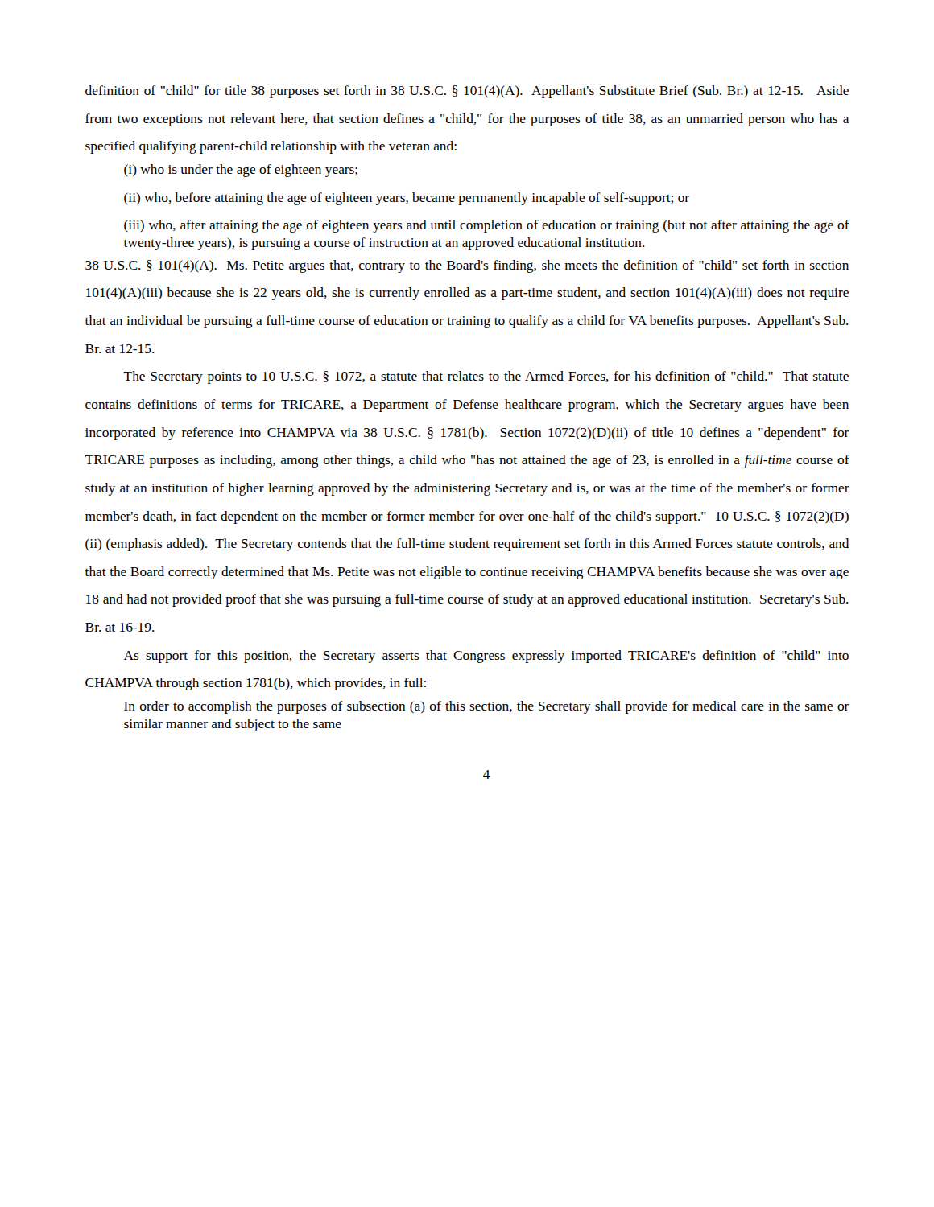definition of "child" for title 38 purposes set forth in 38 U.S.C. § 101(4)(A). Appellant's Substitute Brief (Sub. Br.) at 12-15. Aside from two exceptions not relevant here, that section defines a "child," for the purposes of title 38, as an unmarried person who has a specified qualifying parent-child relationship with the veteran and:
(i) who is under the age of eighteen years;
(ii) who, before attaining the age of eighteen years, became permanently incapable of self-support; or
(iii) who, after attaining the age of eighteen years and until completion of education or training (but not after attaining the age of twenty-three years), is pursuing a course of instruction at an approved educational institution.
38 U.S.C. § 101(4)(A). Ms. Petite argues that, contrary to the Board's finding, she meets the definition of "child" set forth in section 101(4)(A)(iii) because she is 22 years old, she is currently enrolled as a part-time student, and section 101(4)(A)(iii) does not require that an individual be pursuing a full-time course of education or training to qualify as a child for VA benefits purposes. Appellant's Sub. Br. at 12-15.
The Secretary points to 10 U.S.C. § 1072, a statute that relates to the Armed Forces, for his definition of "child." That statute contains definitions of terms for TRICARE, a Department of Defense healthcare program, which the Secretary argues have been incorporated by reference into CHAMPVA via 38 U.S.C. § 1781(b). Section 1072(2)(D)(ii) of title 10 defines a "dependent" for TRICARE purposes as including, among other things, a child who "has not attained the age of 23, is enrolled in a full-time course of study at an institution of higher learning approved by the administering Secretary and is, or was at the time of the member's or former member's death, in fact dependent on the member or former member for over one-half of the child's support." 10 U.S.C. § 1072(2)(D)(ii) (emphasis added). The Secretary contends that the full-time student requirement set forth in this Armed Forces statute controls, and that the Board correctly determined that Ms. Petite was not eligible to continue receiving CHAMPVA benefits because she was over age 18 and had not provided proof that she was pursuing a full-time course of study at an approved educational institution. Secretary's Sub. Br. at 16-19.
As support for this position, the Secretary asserts that Congress expressly imported TRICARE's definition of "child" into CHAMPVA through section 1781(b), which provides, in full:
In order to accomplish the purposes of subsection (a) of this section, the Secretary shall provide for medical care in the same or similar manner and subject to the same
4